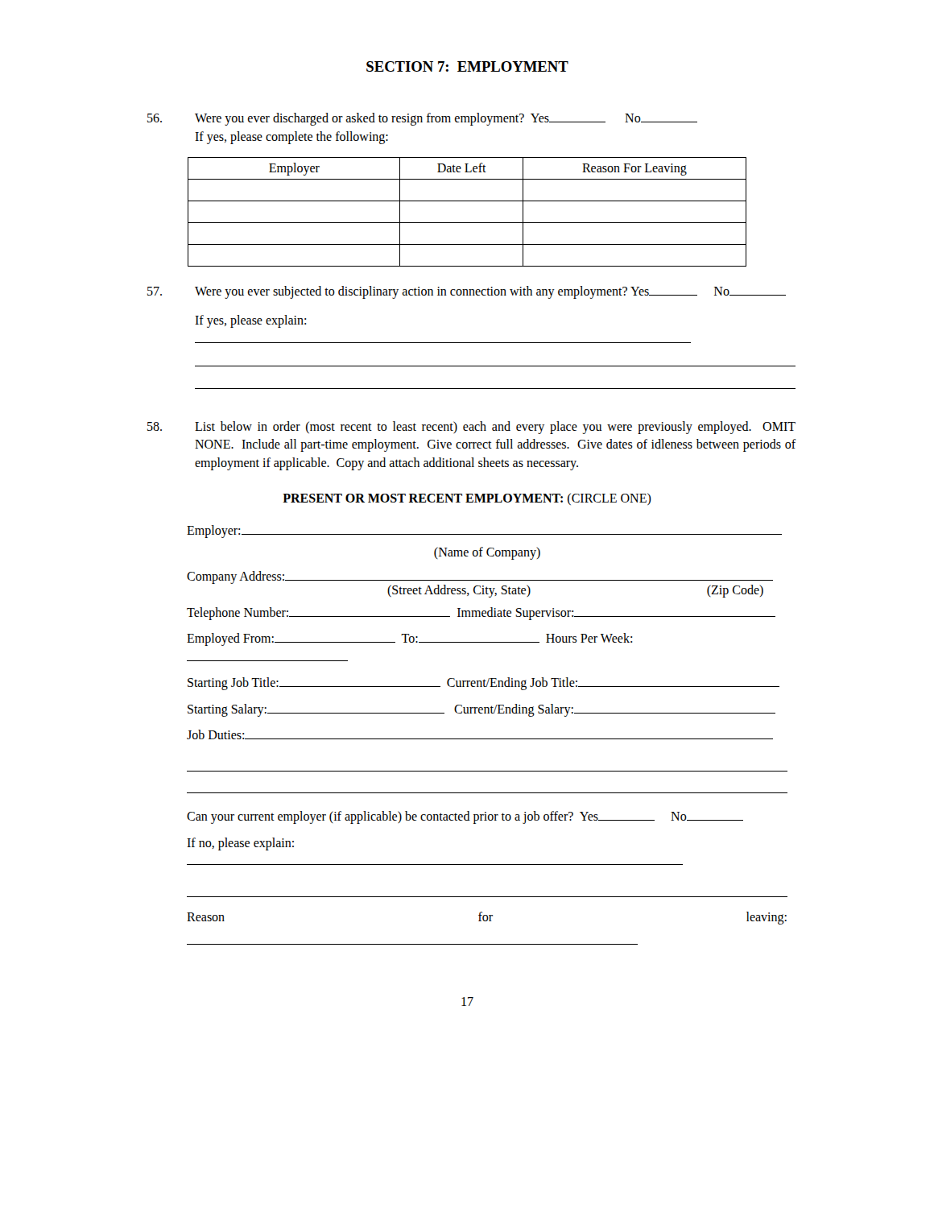SECTION 7: EMPLOYMENT
56.
Were you ever discharged or asked to resign from employment? Yes No
If yes, please complete the following:
| Employer | Date Left | Reason For Leaving |
| --- | --- | --- |
57.
Were you ever subjected to disciplinary action in connection with any employment? Yes No
If yes, please explain:
58.
List below in order (most recent to least recent) each and every place you were previously employed. OMIT NONE. Include all part-time employment. Give correct full addresses. Give dates of idleness between periods of employment if applicable. Copy and attach additional sheets as necessary.
PRESENT OR MOST RECENT EMPLOYMENT: (CIRCLE ONE)
Employer:
(Name of Company)
Company Address:
(Street Address, City, State)
(Zip Code)
Telephone Number: Immediate Supervisor:
Employed From: To: Hours Per Week:
Starting Job Title: Current/Ending Job Title:
Starting Salary: Current/Ending Salary:
Job Duties:
Can your current employer (if applicable) be contacted prior to a job offer? Yes No
If no, please explain:
Reason for leaving:
17